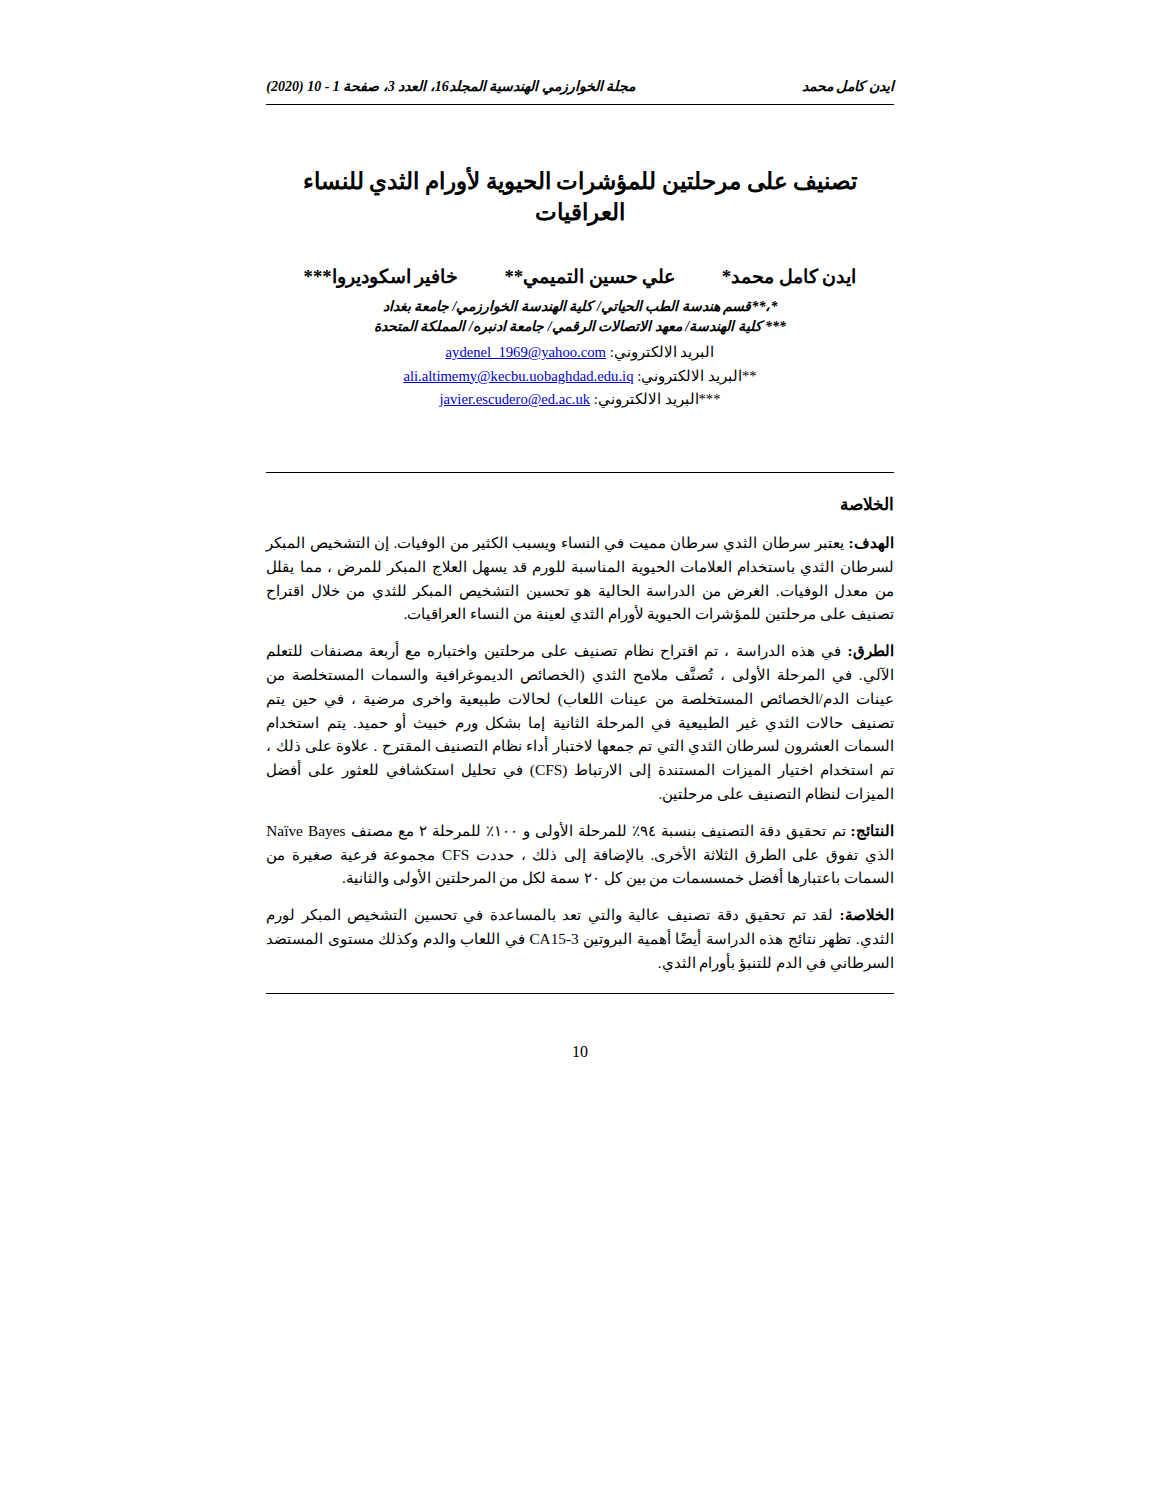ايدن كامل محمد
مجلة الخوارزمي الهندسية المجلد16، العدد 3، صفحة 1 - 10 (2020)
تصنيف على مرحلتين للمؤشرات الحيوية لأورام الثدي للنساء العراقيات
ايدن كامل محمد* علي حسين التميمي** خافير اسكوديروا***
*،**قسم هندسة الطب الحياتي/ كلية الهندسة الخوارزمي/ جامعة بغداد
*** كلية الهندسة/ معهد الاتصالات الرقمي/ جامعة ادنبره/ المملكة المتحدة
البريد الالكتروني: aydenel_1969@yahoo.com
**البريد الالكتروني: ali.altimemy@kecbu.uobaghdad.edu.iq
***البريد الالكتروني: javier.escudero@ed.ac.uk
الخلاصة
الهدف: يعتبر سرطان الثدي سرطان مميت في النساء ويسبب الكثير من الوفيات. إن التشخيص المبكر لسرطان الثدي باستخدام العلامات الحيوية المناسبة للورم قد يسهل العلاج المبكر للمرض ، مما يقلل من معدل الوفيات. الغرض من الدراسة الحالية هو تحسين التشخيص المبكر للثدي من خلال اقتراح تصنيف على مرحلتين للمؤشرات الحيوية لأورام الثدي لعينة من النساء العراقيات.
الطرق: في هذه الدراسة ، تم اقتراح نظام تصنيف على مرحلتين واختباره مع أربعة مصنفات للتعلم الآلي. في المرحلة الأولى ، تُصنَّف ملامح الثدي (الخصائص الديموغرافية والسمات المستخلصة من عينات الدم/الخصائص المستخلصة من عينات اللعاب) لحالات طبيعية واخرى مرضية ، في حين يتم تصنيف حالات الثدي غير الطبيعية في المرحلة الثانية إما بشكل ورم خبيث أو حميد. يتم استخدام السمات العشرون لسرطان الثدي التي تم جمعها لاختبار أداء نظام التصنيف المقترح . علاوة على ذلك ، تم استخدام اختيار الميزات المستندة إلى الارتباط (CFS) في تحليل استكشافي للعثور على أفضل الميزات لنظام التصنيف على مرحلتين.
النتائج: تم تحقيق دقة التصنيف بنسبة ٩٤٪ للمرحلة الأولى و ١٠٠٪ للمرحلة ٢ مع مصنف Naïve Bayes الذي تفوق على الطرق الثلاثة الأخرى. بالإضافة إلى ذلك ، حددت CFS مجموعة فرعية صغيرة من السمات باعتبارها أفضل خمسسمات من بين كل ٢٠ سمة لكل من المرحلتين الأولى والثانية.
الخلاصة: لقد تم تحقيق دقة تصنيف عالية والتي تعد بالمساعدة في تحسين التشخيص المبكر لورم الثدي. تظهر نتائج هذه الدراسة أيضًا أهمية البروتين CA15-3 في اللعاب والدم وكذلك مستوى المستضد السرطاني في الدم للتنبؤ بأورام الثدي.
10